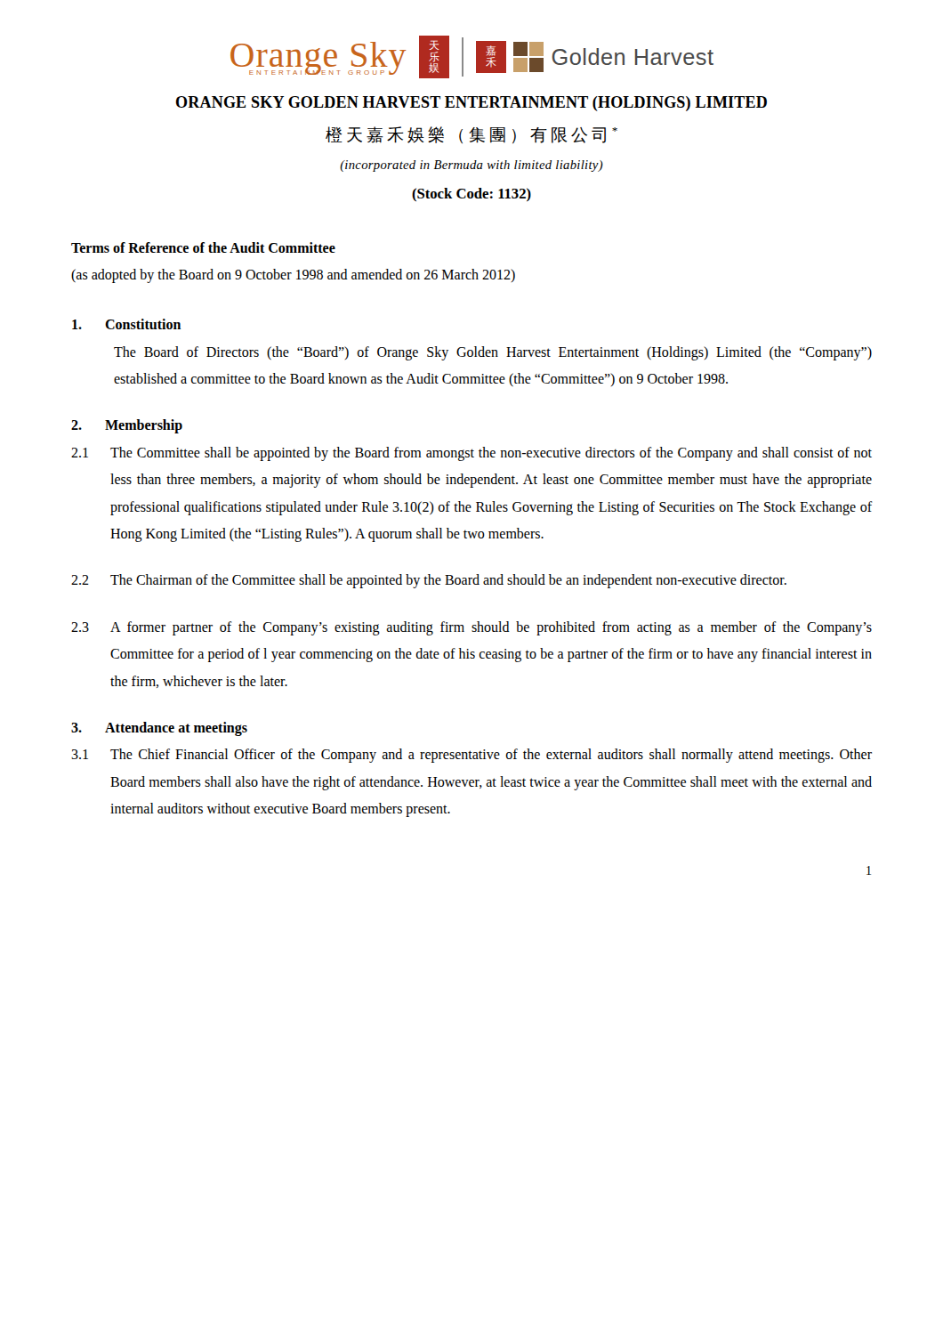Orange Sky ENTERTAINMENT GROUP
天
乐
娱
嘉
禾
Golden Harvest
ORANGE SKY GOLDEN HARVEST ENTERTAINMENT (HOLDINGS) LIMITED
橙天嘉禾娛樂（集團）有限公司*
(incorporated in Bermuda with limited liability)
(Stock Code: 1132)
Terms of Reference of the Audit Committee
(as adopted by the Board on 9 October 1998 and amended on 26 March 2012)
1.
Constitution
The Board of Directors (the “Board”) of Orange Sky Golden Harvest Entertainment (Holdings) Limited (the “Company”) established a committee to the Board known as the Audit Committee (the “Committee”) on 9 October 1998.
2.
Membership
2.1 The Committee shall be appointed by the Board from amongst the non-executive directors of the Company and shall consist of not less than three members, a majority of whom should be independent. At least one Committee member must have the appropriate professional qualifications stipulated under Rule 3.10(2) of the Rules Governing the Listing of Securities on The Stock Exchange of Hong Kong Limited (the “Listing Rules”). A quorum shall be two members.
2.2 The Chairman of the Committee shall be appointed by the Board and should be an independent non-executive director.
2.3 A former partner of the Company’s existing auditing firm should be prohibited from acting as a member of the Company’s Committee for a period of l year commencing on the date of his ceasing to be a partner of the firm or to have any financial interest in the firm, whichever is the later.
3.
Attendance at meetings
3.1 The Chief Financial Officer of the Company and a representative of the external auditors shall normally attend meetings. Other Board members shall also have the right of attendance. However, at least twice a year the Committee shall meet with the external and internal auditors without executive Board members present.
1